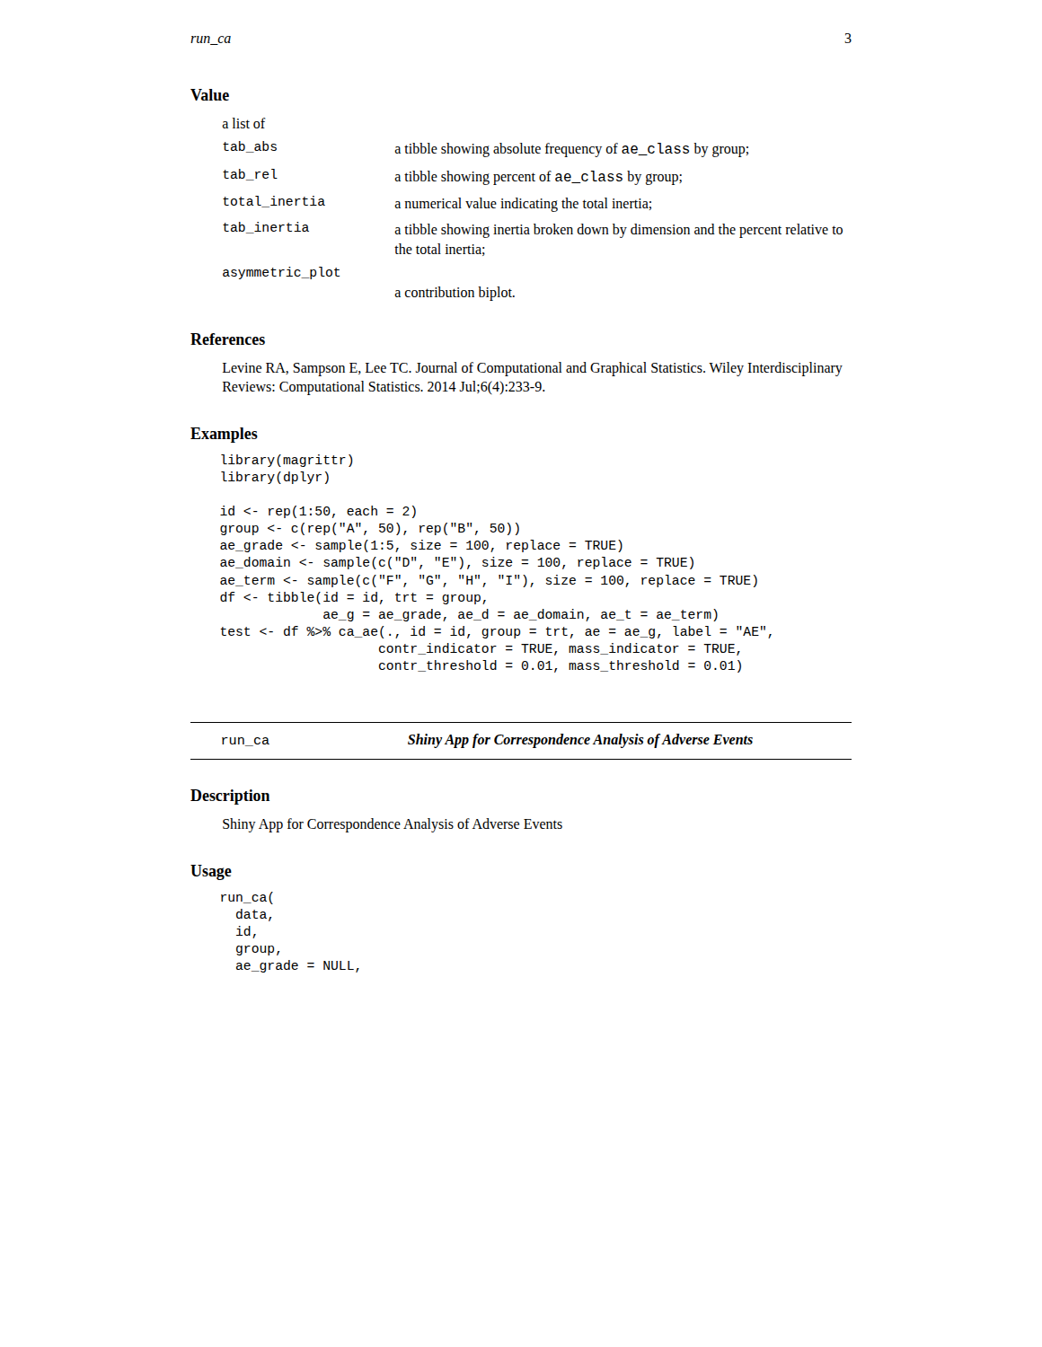run_ca 3
Value
a list of
tab_abs
a tibble showing absolute frequency of ae_class by group;
tab_rel
a tibble showing percent of ae_class by group;
total_inertia
a numerical value indicating the total inertia;
tab_inertia
a tibble showing inertia broken down by dimension and the percent relative to the total inertia;
asymmetric_plot
a contribution biplot.
References
Levine RA, Sampson E, Lee TC. Journal of Computational and Graphical Statistics. Wiley Interdisciplinary Reviews: Computational Statistics. 2014 Jul;6(4):233-9.
Examples
library(magrittr)
library(dplyr)

id <- rep(1:50, each = 2)
group <- c(rep("A", 50), rep("B", 50))
ae_grade <- sample(1:5, size = 100, replace = TRUE)
ae_domain <- sample(c("D", "E"), size = 100, replace = TRUE)
ae_term <- sample(c("F", "G", "H", "I"), size = 100, replace = TRUE)
df <- tibble(id = id, trt = group,
             ae_g = ae_grade, ae_d = ae_domain, ae_t = ae_term)
test <- df %>% ca_ae(., id = id, group = trt, ae = ae_g, label = "AE",
                    contr_indicator = TRUE, mass_indicator = TRUE,
                    contr_threshold = 0.01, mass_threshold = 0.01)
run_ca Shiny App for Correspondence Analysis of Adverse Events
Description
Shiny App for Correspondence Analysis of Adverse Events
Usage
run_ca(
  data,
  id,
  group,
  ae_grade = NULL,